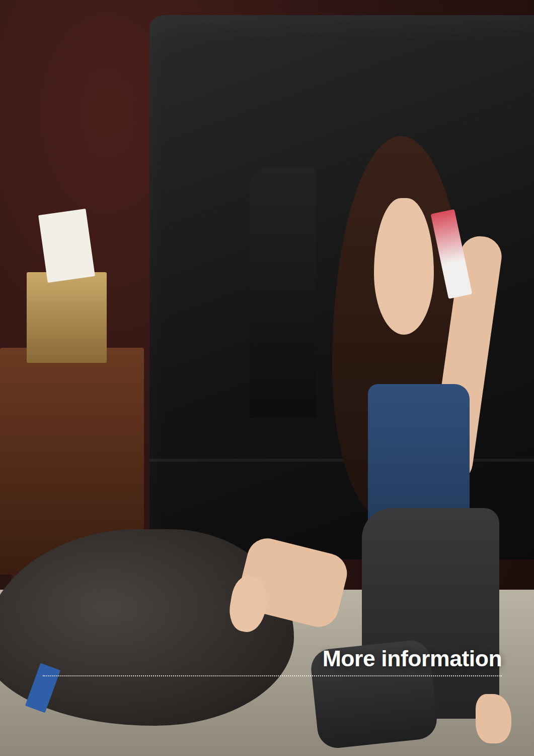More information